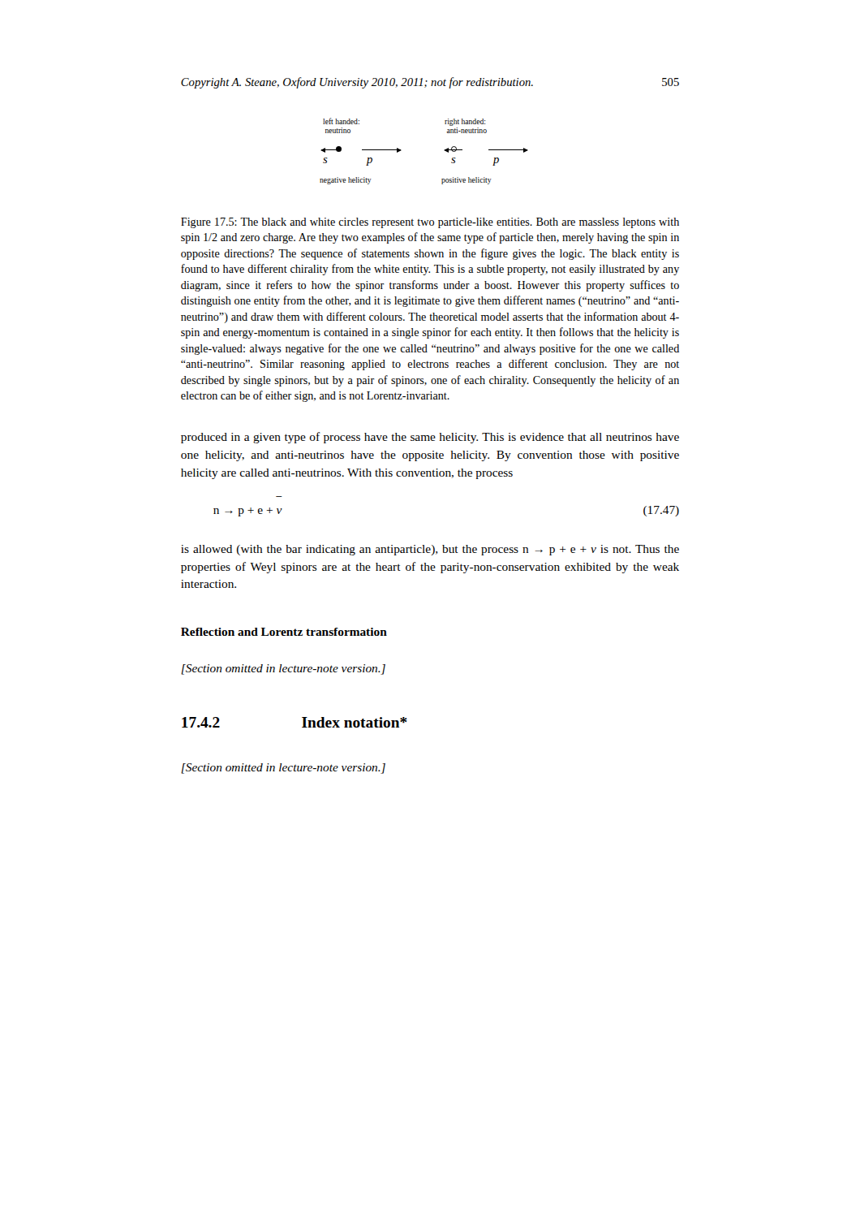Copyright A. Steane, Oxford University 2010, 2011; not for redistribution. 505
left handed:
neutrino right handed:
anti-neutrino s p s p negative helicity positive helicity
Figure 17.5: The black and white circles represent two particle-like entities. Both are massless leptons with spin 1/2 and zero charge. Are they two examples of the same type of particle then, merely having the spin in opposite directions? The sequence of statements shown in the figure gives the logic. The black entity is found to have different chirality from the white entity. This is a subtle property, not easily illustrated by any diagram, since it refers to how the spinor transforms under a boost. However this property suffices to distinguish one entity from the other, and it is legitimate to give them different names (“neutrino” and “anti-neutrino”) and draw them with different colours. The theoretical model asserts that the information about 4-spin and energy-momentum is contained in a single spinor for each entity. It then follows that the helicity is single-valued: always negative for the one we called “neutrino” and always positive for the one we called “anti-neutrino”. Similar reasoning applied to electrons reaches a different conclusion. They are not described by single spinors, but by a pair of spinors, one of each chirality. Consequently the helicity of an electron can be of either sign, and is not Lorentz-invariant.
produced in a given type of process have the same helicity. This is evidence that all neutrinos have one helicity, and anti-neutrinos have the opposite helicity. By convention those with positive helicity are called anti-neutrinos. With this convention, the process
n → p + e + ̅ν (17.47)
is allowed (with the bar indicating an antiparticle), but the process n → p + e + ν is not. Thus the properties of Weyl spinors are at the heart of the parity-non-conservation exhibited by the weak interaction.
Reflection and Lorentz transformation
[Section omitted in lecture-note version.]
17.4.2 Index notation*
[Section omitted in lecture-note version.]